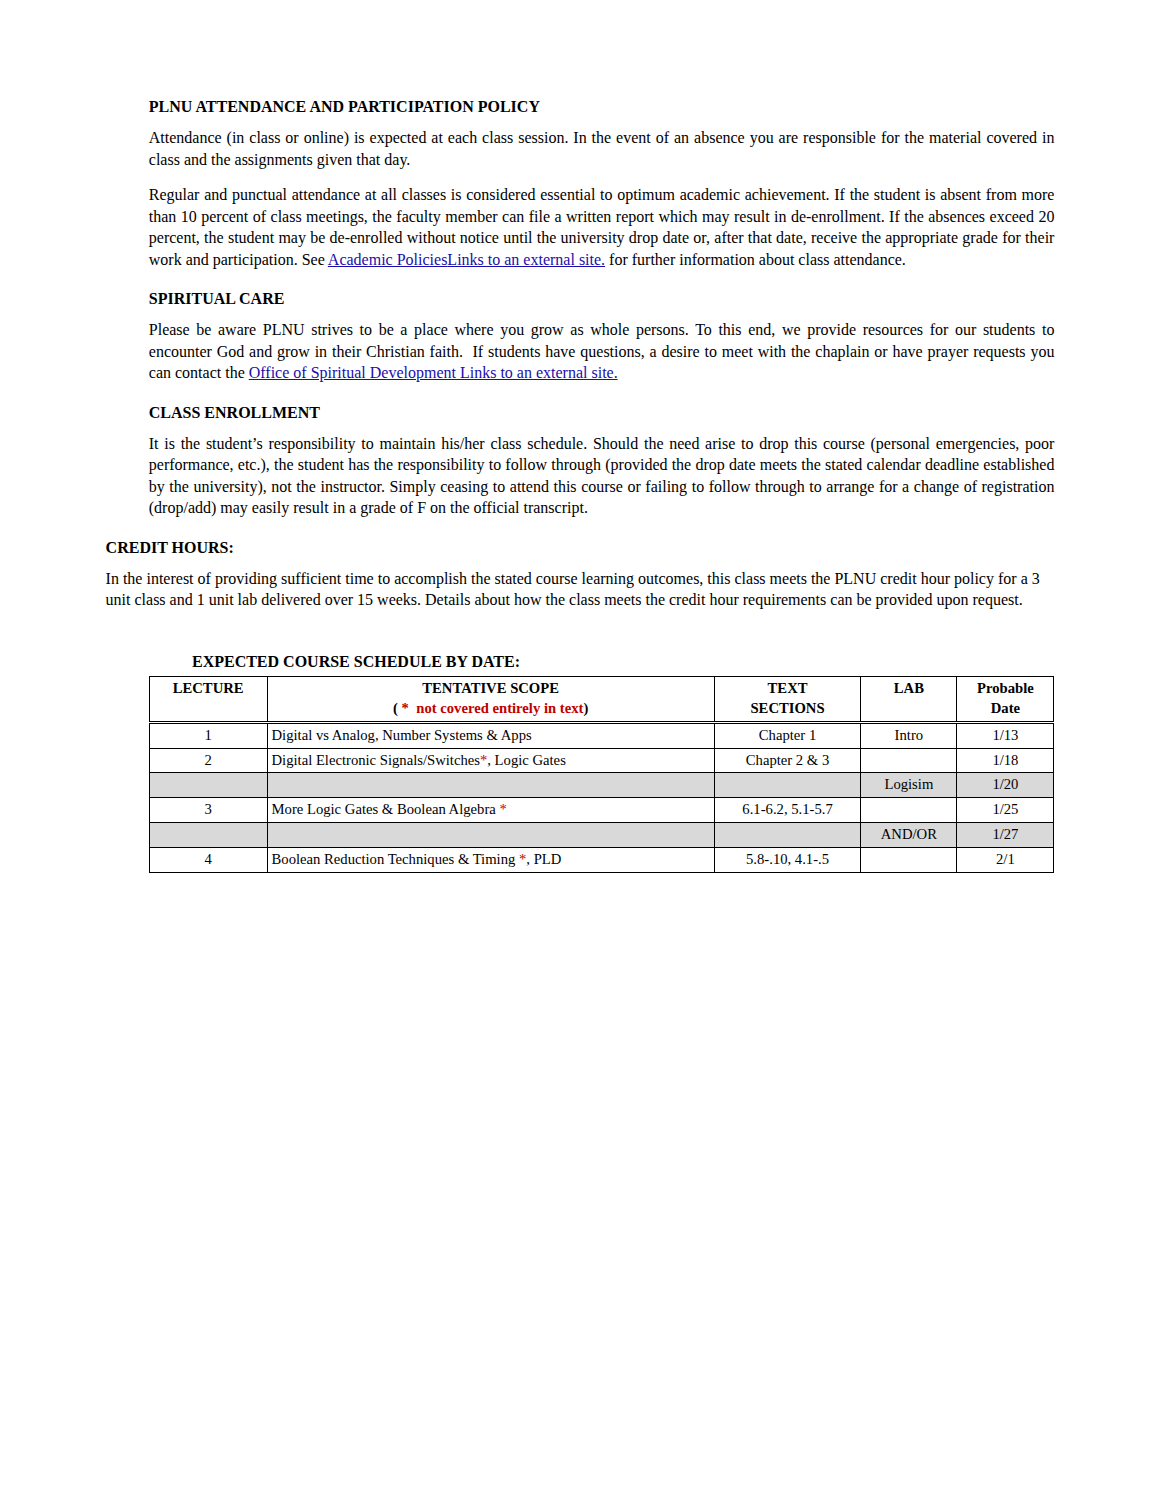PLNU Attendance and Participation Policy
Attendance (in class or online) is expected at each class session. In the event of an absence you are responsible for the material covered in class and the assignments given that day.
Regular and punctual attendance at all classes is considered essential to optimum academic achievement. If the student is absent from more than 10 percent of class meetings, the faculty member can file a written report which may result in de-enrollment. If the absences exceed 20 percent, the student may be de-enrolled without notice until the university drop date or, after that date, receive the appropriate grade for their work and participation. See Academic Policies Links to an external site. for further information about class attendance.
Spiritual Care
Please be aware PLNU strives to be a place where you grow as whole persons. To this end, we provide resources for our students to encounter God and grow in their Christian faith. If students have questions, a desire to meet with the chaplain or have prayer requests you can contact the Office of Spiritual Development Links to an external site.
Class Enrollment
It is the student’s responsibility to maintain his/her class schedule. Should the need arise to drop this course (personal emergencies, poor performance, etc.), the student has the responsibility to follow through (provided the drop date meets the stated calendar deadline established by the university), not the instructor. Simply ceasing to attend this course or failing to follow through to arrange for a change of registration (drop/add) may easily result in a grade of F on the official transcript.
Credit Hours:
In the interest of providing sufficient time to accomplish the stated course learning outcomes, this class meets the PLNU credit hour policy for a 3 unit class and 1 unit lab delivered over 15 weeks. Details about how the class meets the credit hour requirements can be provided upon request.
Expected Course Schedule by Date:
| LECTURE | TENTATIVE SCOPE ( * not covered entirely in text ) | TEXT SECTIONS | LAB | Probable Date |
| --- | --- | --- | --- | --- |
| 1 | Digital vs Analog, Number Systems & Apps | Chapter 1 | Intro | 1/13 |
| 2 | Digital Electronic Signals/Switches * , Logic Gates | Chapter 2 & 3 | | 1/18 |
| | | | Logisim | 1/20 |
| 3 | More Logic Gates & Boolean Algebra * | 6.1-6.2, 5.1-5.7 | | 1/25 |
| | | | AND/OR | 1/27 |
| 4 | Boolean Reduction Techniques & Timing * , PLD | 5.8-.10, 4.1-.5 | | 2/1 |